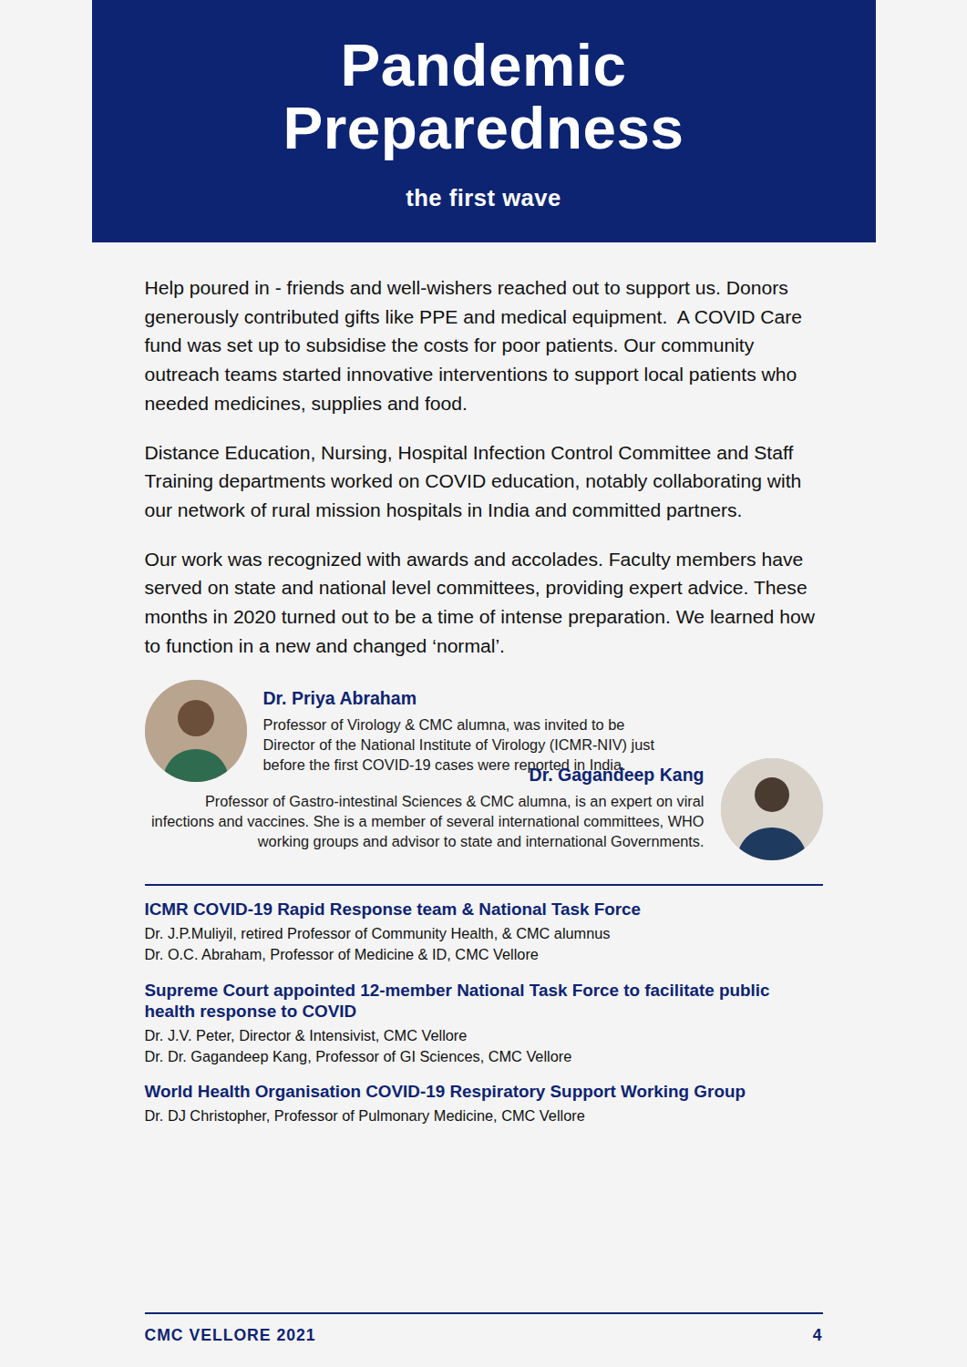Pandemic
Preparedness
the first wave
Help poured in - friends and well-wishers reached out to support us. Donors generously contributed gifts like PPE and medical equipment. A COVID Care fund was set up to subsidise the costs for poor patients. Our community outreach teams started innovative interventions to support local patients who needed medicines, supplies and food.
Distance Education, Nursing, Hospital Infection Control Committee and Staff Training departments worked on COVID education, notably collaborating with our network of rural mission hospitals in India and committed partners.
Our work was recognized with awards and accolades. Faculty members have served on state and national level committees, providing expert advice. These months in 2020 turned out to be a time of intense preparation. We learned how to function in a new and changed ‘normal’.
Dr. Priya Abraham
Professor of Virology & CMC alumna, was invited to be
Director of the National Institute of Virology (ICMR-NIV) just
before the first COVID-19 cases were reported in India.
Dr. Gagandeep Kang
Professor of Gastro-intestinal Sciences & CMC alumna, is an expert on viral infections and vaccines. She is a member of several international committees, WHO working groups and advisor to state and international Governments.
ICMR COVID-19 Rapid Response team & National Task Force
Dr. J.P.Muliyil, retired Professor of Community Health, & CMC alumnus
Dr. O.C. Abraham, Professor of Medicine & ID, CMC Vellore
Supreme Court appointed 12-member National Task Force to facilitate public health response to COVID
Dr. J.V. Peter, Director & Intensivist, CMC Vellore
Dr. Dr. Gagandeep Kang, Professor of GI Sciences, CMC Vellore
World Health Organisation COVID-19 Respiratory Support Working Group
Dr. DJ Christopher, Professor of Pulmonary Medicine, CMC Vellore
CMC VELLORE 2021 4